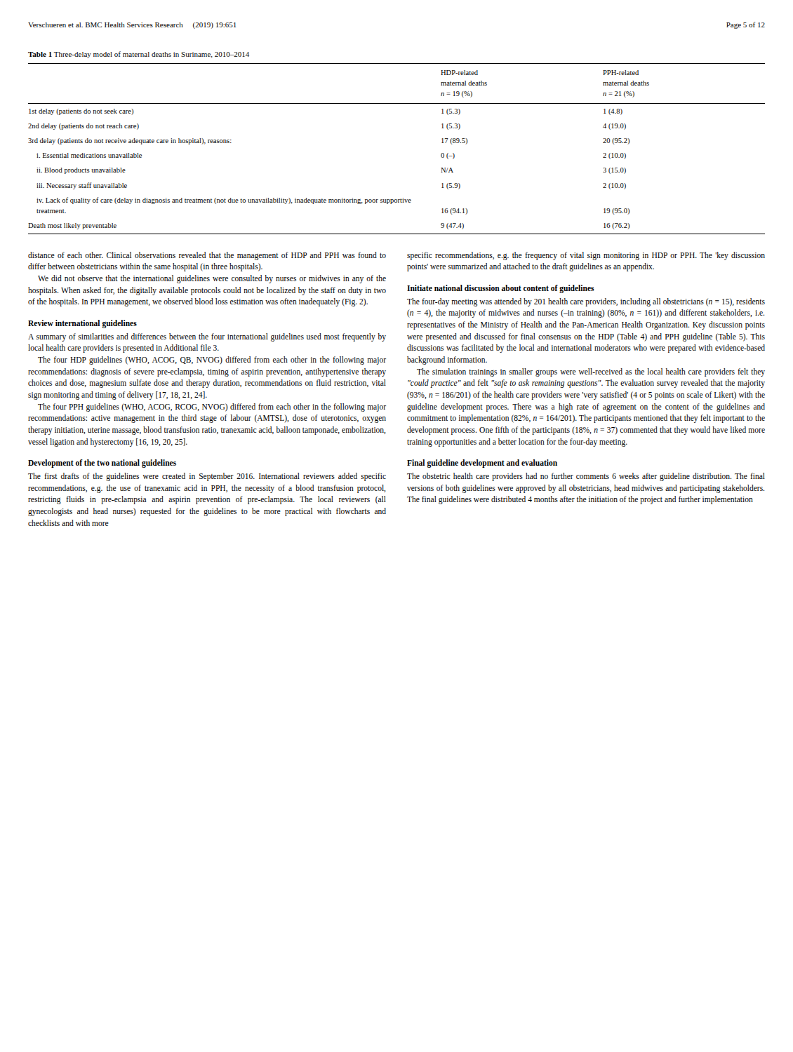Verschueren et al. BMC Health Services Research (2019) 19:651
Page 5 of 12
Table 1 Three-delay model of maternal deaths in Suriname, 2010–2014
| | HDP-related maternal deaths n = 19 (%) | PPH-related maternal deaths n = 21 (%) |
| --- | --- | --- |
| 1st delay (patients do not seek care) | 1 (5.3) | 1 (4.8) |
| 2nd delay (patients do not reach care) | 1 (5.3) | 4 (19.0) |
| 3rd delay (patients do not receive adequate care in hospital), reasons: | 17 (89.5) | 20 (95.2) |
| i. Essential medications unavailable | 0 (–) | 2 (10.0) |
| ii. Blood products unavailable | N/A | 3 (15.0) |
| iii. Necessary staff unavailable | 1 (5.9) | 2 (10.0) |
| iv. Lack of quality of care (delay in diagnosis and treatment (not due to unavailability), inadequate monitoring, poor supportive treatment. | 16 (94.1) | 19 (95.0) |
| Death most likely preventable | 9 (47.4) | 16 (76.2) |
distance of each other. Clinical observations revealed that the management of HDP and PPH was found to differ between obstetricians within the same hospital (in three hospitals).
We did not observe that the international guidelines were consulted by nurses or midwives in any of the hospitals. When asked for, the digitally available protocols could not be localized by the staff on duty in two of the hospitals. In PPH management, we observed blood loss estimation was often inadequately (Fig. 2).
Review international guidelines
A summary of similarities and differences between the four international guidelines used most frequently by local health care providers is presented in Additional file 3.
The four HDP guidelines (WHO, ACOG, QB, NVOG) differed from each other in the following major recommendations: diagnosis of severe pre-eclampsia, timing of aspirin prevention, antihypertensive therapy choices and dose, magnesium sulfate dose and therapy duration, recommendations on fluid restriction, vital sign monitoring and timing of delivery [17, 18, 21, 24].
The four PPH guidelines (WHO, ACOG, RCOG, NVOG) differed from each other in the following major recommendations: active management in the third stage of labour (AMTSL), dose of uterotonics, oxygen therapy initiation, uterine massage, blood transfusion ratio, tranexamic acid, balloon tamponade, embolization, vessel ligation and hysterectomy [16, 19, 20, 25].
Development of the two national guidelines
The first drafts of the guidelines were created in September 2016. International reviewers added specific recommendations, e.g. the use of tranexamic acid in PPH, the necessity of a blood transfusion protocol, restricting fluids in pre-eclampsia and aspirin prevention of pre-eclampsia. The local reviewers (all gynecologists and head nurses) requested for the guidelines to be more practical with flowcharts and checklists and with more
specific recommendations, e.g. the frequency of vital sign monitoring in HDP or PPH. The 'key discussion points' were summarized and attached to the draft guidelines as an appendix.
Initiate national discussion about content of guidelines
The four-day meeting was attended by 201 health care providers, including all obstetricians (n = 15), residents (n = 4), the majority of midwives and nurses (–in training) (80%, n = 161)) and different stakeholders, i.e. representatives of the Ministry of Health and the Pan-American Health Organization. Key discussion points were presented and discussed for final consensus on the HDP (Table 4) and PPH guideline (Table 5). This discussions was facilitated by the local and international moderators who were prepared with evidence-based background information.
The simulation trainings in smaller groups were well-received as the local health care providers felt they "could practice" and felt "safe to ask remaining questions". The evaluation survey revealed that the majority (93%, n = 186/201) of the health care providers were 'very satisfied' (4 or 5 points on scale of Likert) with the guideline development proces. There was a high rate of agreement on the content of the guidelines and commitment to implementation (82%, n = 164/201). The participants mentioned that they felt important to the development process. One fifth of the participants (18%, n = 37) commented that they would have liked more training opportunities and a better location for the four-day meeting.
Final guideline development and evaluation
The obstetric health care providers had no further comments 6 weeks after guideline distribution. The final versions of both guidelines were approved by all obstetricians, head midwives and participating stakeholders. The final guidelines were distributed 4 months after the initiation of the project and further implementation